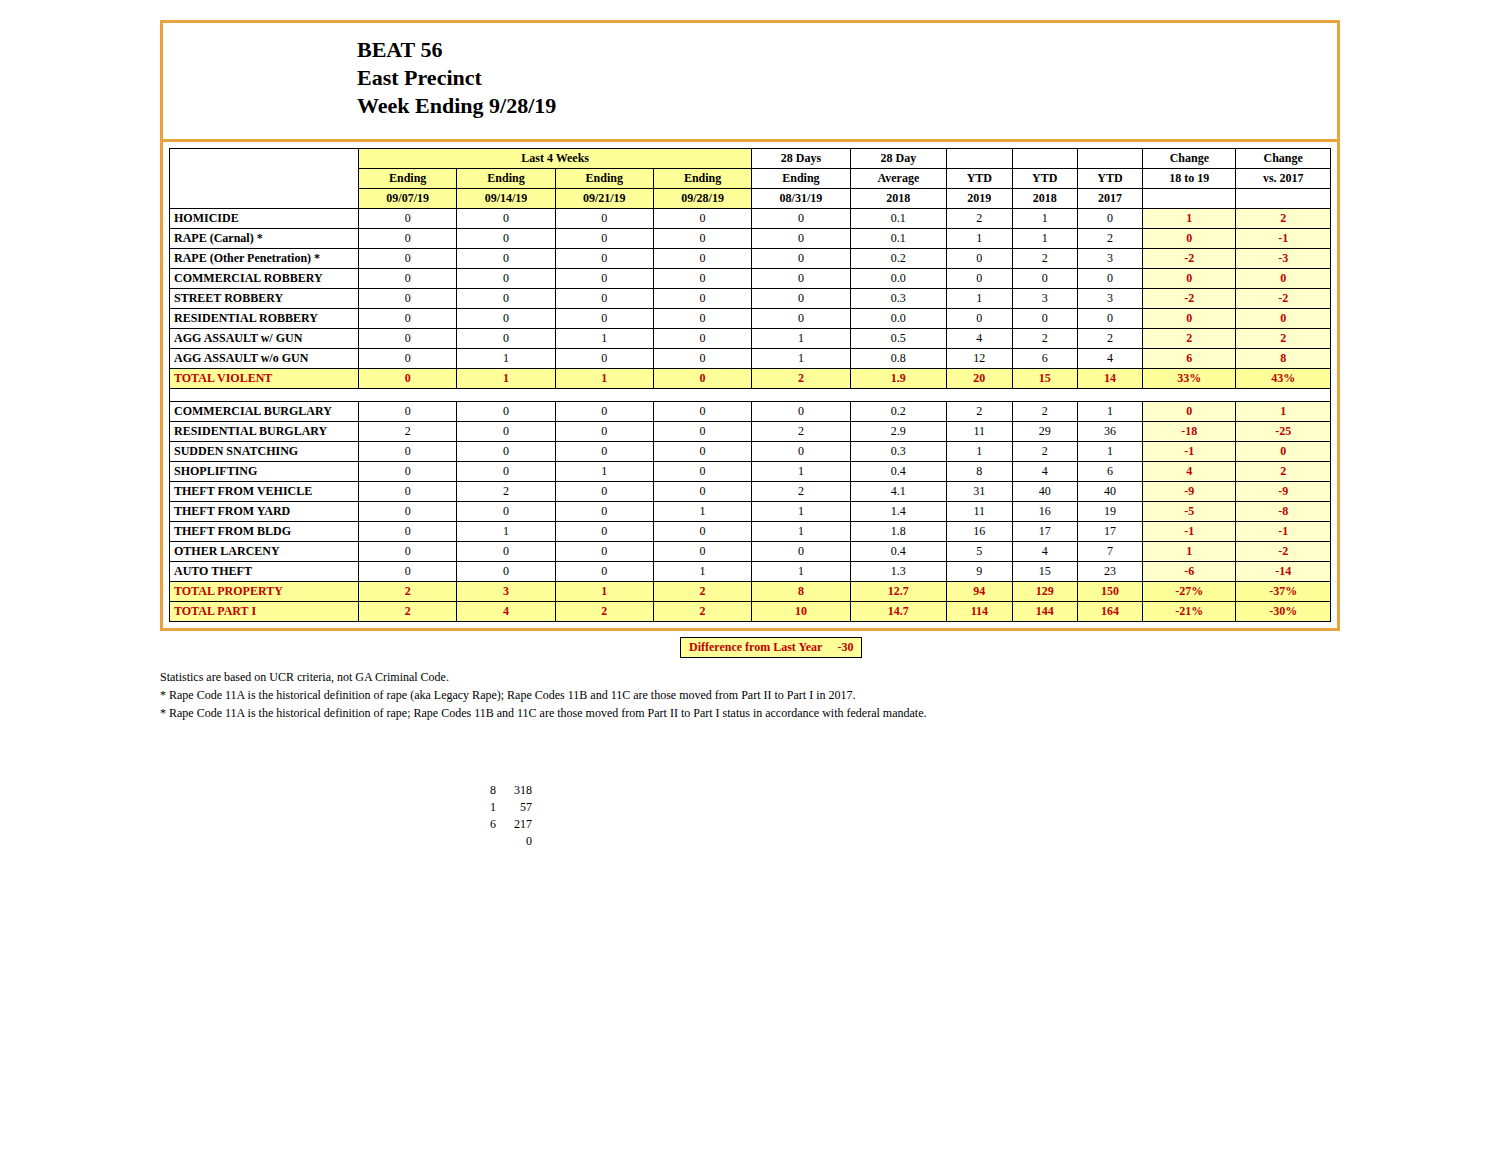BEAT 56
East Precinct
Week Ending 9/28/19
| | Last 4 Weeks | 28 Days | 28 Day | | | | Change | Change |
| --- | --- | --- | --- | --- | --- | --- | --- | --- |
| Ending | Ending | Ending | Ending | Ending | Average | YTD | YTD | YTD | 18 to 19 | vs. 2017 |
| 09/07/19 | 09/14/19 | 09/21/19 | 09/28/19 | 08/31/19 | 2018 | 2019 | 2018 | 2017 | | |
| HOMICIDE | 0 | 0 | 0 | 0 | 0 | 0.1 | 2 | 1 | 0 | 1 | 2 |
| RAPE (Carnal) * | 0 | 0 | 0 | 0 | 0 | 0.1 | 1 | 1 | 2 | 0 | -1 |
| RAPE (Other Penetration) * | 0 | 0 | 0 | 0 | 0 | 0.2 | 0 | 2 | 3 | -2 | -3 |
| COMMERCIAL ROBBERY | 0 | 0 | 0 | 0 | 0 | 0.0 | 0 | 0 | 0 | 0 | 0 |
| STREET ROBBERY | 0 | 0 | 0 | 0 | 0 | 0.3 | 1 | 3 | 3 | -2 | -2 |
| RESIDENTIAL ROBBERY | 0 | 0 | 0 | 0 | 0 | 0.0 | 0 | 0 | 0 | 0 | 0 |
| AGG ASSAULT w/ GUN | 0 | 0 | 1 | 0 | 1 | 0.5 | 4 | 2 | 2 | 2 | 2 |
| AGG ASSAULT w/o GUN | 0 | 1 | 0 | 0 | 1 | 0.8 | 12 | 6 | 4 | 6 | 8 |
| TOTAL VIOLENT | 0 | 1 | 1 | 0 | 2 | 1.9 | 20 | 15 | 14 | 33% | 43% |
| COMMERCIAL BURGLARY | 0 | 0 | 0 | 0 | 0 | 0.2 | 2 | 2 | 1 | 0 | 1 |
| RESIDENTIAL BURGLARY | 2 | 0 | 0 | 0 | 2 | 2.9 | 11 | 29 | 36 | -18 | -25 |
| SUDDEN SNATCHING | 0 | 0 | 0 | 0 | 0 | 0.3 | 1 | 2 | 1 | -1 | 0 |
| SHOPLIFTING | 0 | 0 | 1 | 0 | 1 | 0.4 | 8 | 4 | 6 | 4 | 2 |
| THEFT FROM VEHICLE | 0 | 2 | 0 | 0 | 2 | 4.1 | 31 | 40 | 40 | -9 | -9 |
| THEFT FROM YARD | 0 | 0 | 0 | 1 | 1 | 1.4 | 11 | 16 | 19 | -5 | -8 |
| THEFT FROM BLDG | 0 | 1 | 0 | 0 | 1 | 1.8 | 16 | 17 | 17 | -1 | -1 |
| OTHER LARCENY | 0 | 0 | 0 | 0 | 0 | 0.4 | 5 | 4 | 7 | 1 | -2 |
| AUTO THEFT | 0 | 0 | 0 | 1 | 1 | 1.3 | 9 | 15 | 23 | -6 | -14 |
| TOTAL PROPERTY | 2 | 3 | 1 | 2 | 8 | 12.7 | 94 | 129 | 150 | -27% | -37% |
| TOTAL PART I | 2 | 4 | 2 | 2 | 10 | 14.7 | 114 | 144 | 164 | -21% | -30% |
Difference from Last Year -30
Statistics are based on UCR criteria, not GA Criminal Code.
* Rape Code 11A is the historical definition of rape (aka Legacy Rape); Rape Codes 11B and 11C are those moved from Part II to Part I in 2017.
* Rape Code 11A is the historical definition of rape; Rape Codes 11B and 11C are those moved from Part II to Part I status in accordance with federal mandate.
| 8 | 318 |
| 1 | 57 |
| 6 | 217 |
| | 0 |